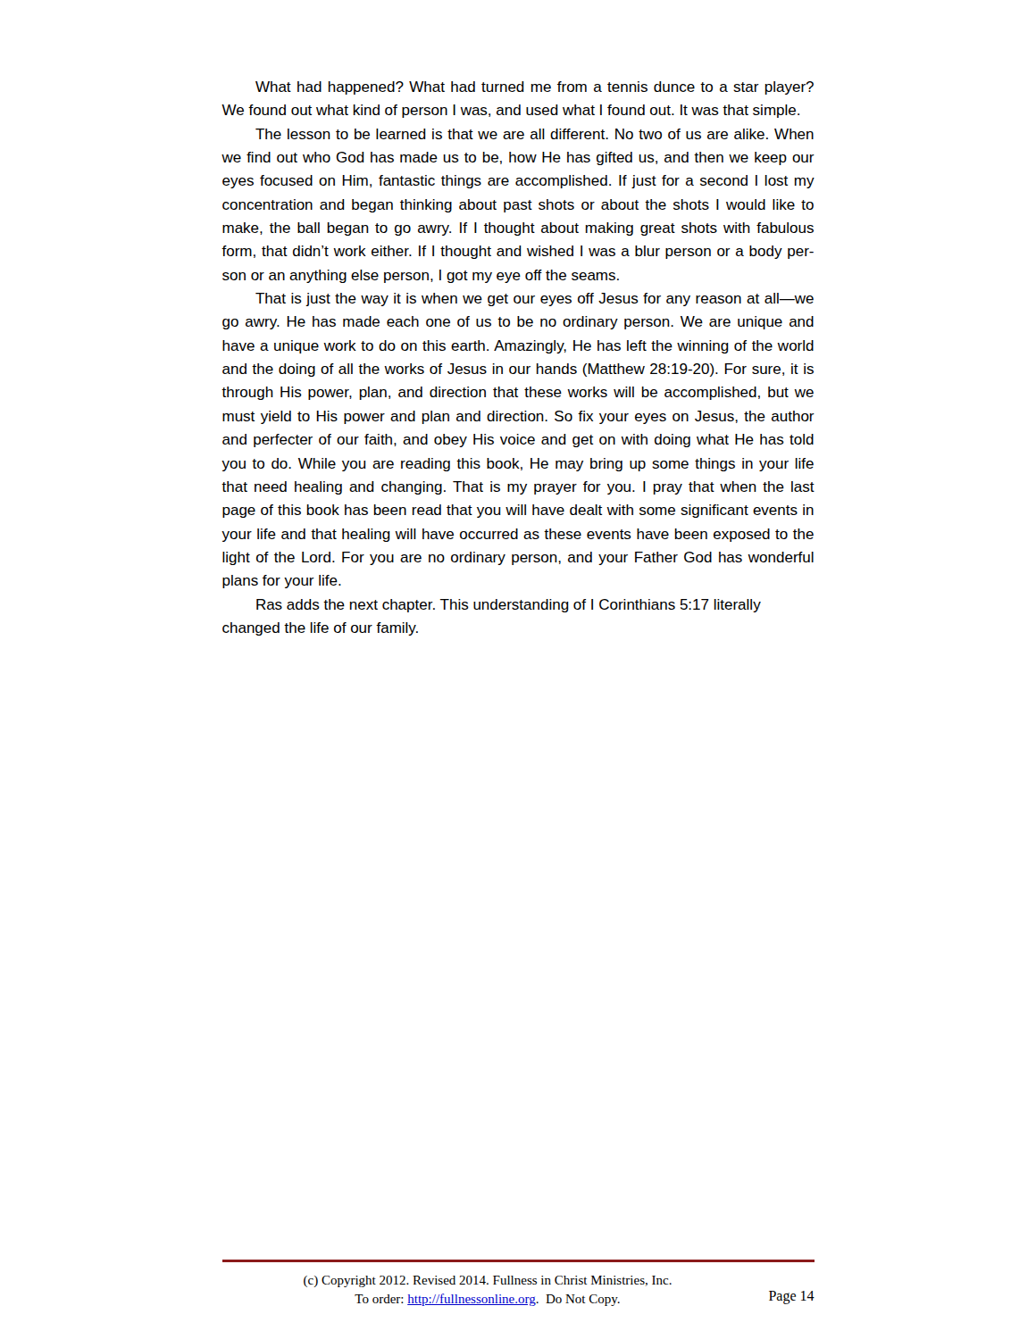What had happened? What had turned me from a tennis dunce to a star player? We found out what kind of person I was, and used what I found out. It was that simple.
The lesson to be learned is that we are all different. No two of us are alike. When we find out who God has made us to be, how He has gifted us, and then we keep our eyes focused on Him, fantastic things are accomplished. If just for a second I lost my concentration and began thinking about past shots or about the shots I would like to make, the ball began to go awry. If I thought about making great shots with fabulous form, that didn’t work either. If I thought and wished I was a blur person or a body person or an anything else person, I got my eye off the seams.
That is just the way it is when we get our eyes off Jesus for any reason at all—we go awry. He has made each one of us to be no ordinary person. We are unique and have a unique work to do on this earth. Amazingly, He has left the winning of the world and the doing of all the works of Jesus in our hands (Matthew 28:19-20). For sure, it is through His power, plan, and direction that these works will be accomplished, but we must yield to His power and plan and direction. So fix your eyes on Jesus, the author and perfecter of our faith, and obey His voice and get on with doing what He has told you to do. While you are reading this book, He may bring up some things in your life that need healing and changing. That is my prayer for you. I pray that when the last page of this book has been read that you will have dealt with some significant events in your life and that healing will have occurred as these events have been exposed to the light of the Lord. For you are no ordinary person, and your Father God has wonderful plans for your life.
Ras adds the next chapter. This understanding of I Corinthians 5:17 literally changed the life of our family.
(c) Copyright 2012. Revised 2014. Fullness in Christ Ministries, Inc.
To order: http://fullnessonline.org. Do Not Copy.
Page 14